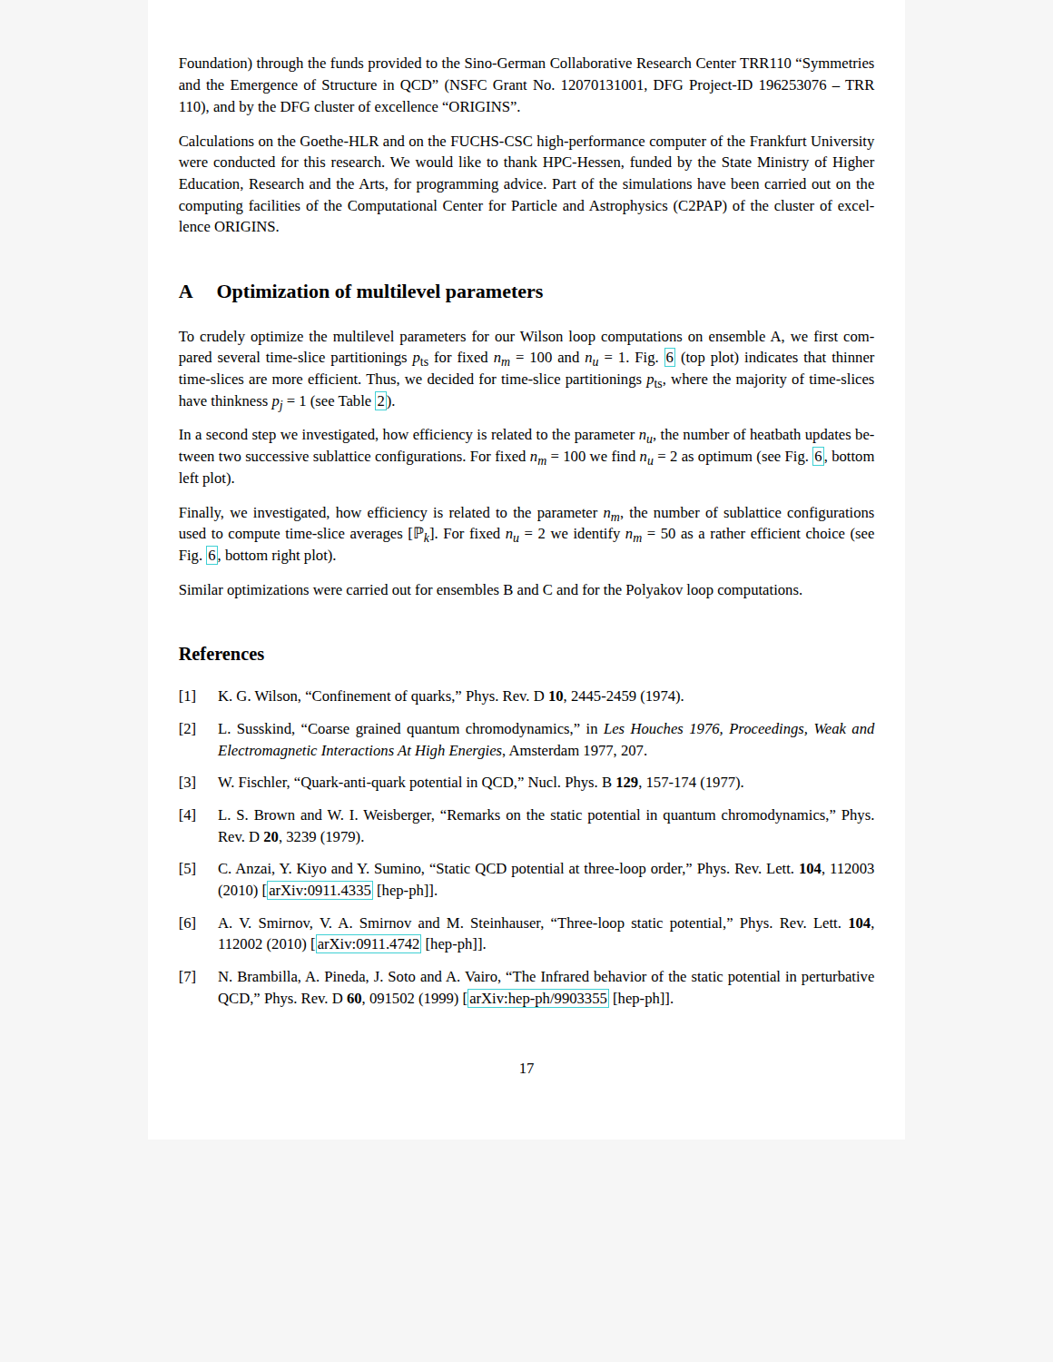Foundation) through the funds provided to the Sino-German Collaborative Research Center TRR110 “Symmetries and the Emergence of Structure in QCD” (NSFC Grant No. 12070131001, DFG Project-ID 196253076 – TRR 110), and by the DFG cluster of excellence “ORIGINS”.
Calculations on the Goethe-HLR and on the FUCHS-CSC high-performance computer of the Frankfurt University were conducted for this research. We would like to thank HPC-Hessen, funded by the State Ministry of Higher Education, Research and the Arts, for programming advice. Part of the simulations have been carried out on the computing facilities of the Computational Center for Particle and Astrophysics (C2PAP) of the cluster of excellence ORIGINS.
AOptimization of multilevel parameters
To crudely optimize the multilevel parameters for our Wilson loop computations on ensemble A, we first compared several time-slice partitionings pts for fixed nm = 100 and nu = 1. Fig. 6 (top plot) indicates that thinner time-slices are more efficient. Thus, we decided for time-slice partitionings pts, where the majority of time-slices have thinkness pj = 1 (see Table 2).
In a second step we investigated, how efficiency is related to the parameter nu, the number of heatbath updates between two successive sublattice configurations. For fixed nm = 100 we find nu = 2 as optimum (see Fig. 6, bottom left plot).
Finally, we investigated, how efficiency is related to the parameter nm, the number of sublattice configurations used to compute time-slice averages [ℙk]. For fixed nu = 2 we identify nm = 50 as a rather efficient choice (see Fig. 6, bottom right plot).
Similar optimizations were carried out for ensembles B and C and for the Polyakov loop computations.
References
[1] K. G. Wilson, “Confinement of quarks,” Phys. Rev. D 10, 2445-2459 (1974).
[2] L. Susskind, “Coarse grained quantum chromodynamics,” in Les Houches 1976, Proceedings, Weak and Electromagnetic Interactions At High Energies, Amsterdam 1977, 207.
[3] W. Fischler, “Quark-anti-quark potential in QCD,” Nucl. Phys. B 129, 157-174 (1977).
[4] L. S. Brown and W. I. Weisberger, “Remarks on the static potential in quantum chromodynamics,” Phys. Rev. D 20, 3239 (1979).
[5] C. Anzai, Y. Kiyo and Y. Sumino, “Static QCD potential at three-loop order,” Phys. Rev. Lett. 104, 112003 (2010) [arXiv:0911.4335 [hep-ph]].
[6] A. V. Smirnov, V. A. Smirnov and M. Steinhauser, “Three-loop static potential,” Phys. Rev. Lett. 104, 112002 (2010) [arXiv:0911.4742 [hep-ph]].
[7] N. Brambilla, A. Pineda, J. Soto and A. Vairo, “The Infrared behavior of the static potential in perturbative QCD,” Phys. Rev. D 60, 091502 (1999) [arXiv:hep-ph/9903355 [hep-ph]].
17